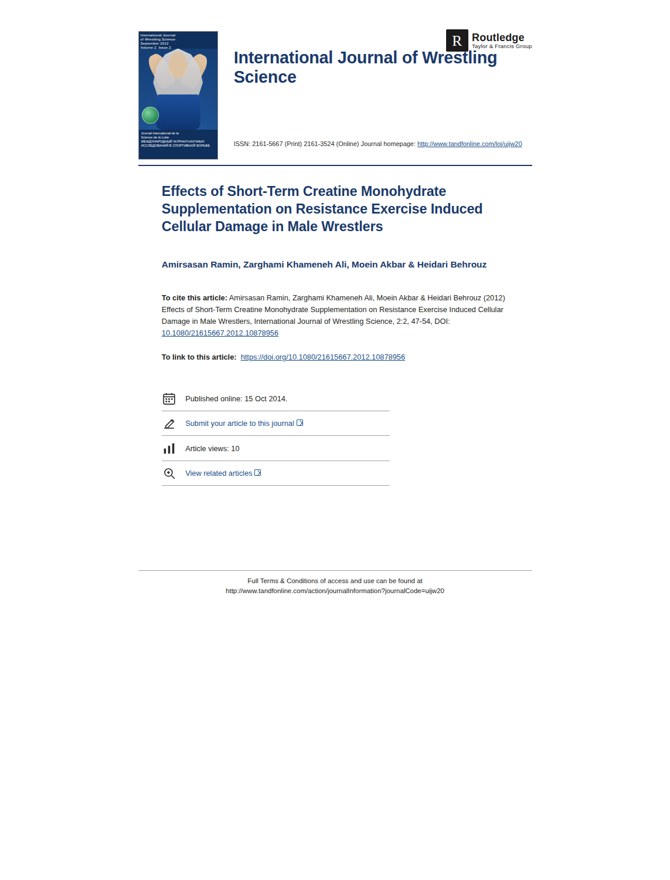R
Routledge
Taylor & Francis Group
International Journal
of Wrestling Science
September 2012
Volume 2 Issue 2
Journal International de la
Science de la Lutte
МЕЖДУНАРОДНЫЙ ЖУРНАЛ НАУЧНЫХ
ИССЛЕДОВАНИЙ В СПОРТИВНОЙ БОРЬБЕ
International Journal of Wrestling Science
ISSN: 2161-5667 (Print) 2161-3524 (Online) Journal homepage: http://www.tandfonline.com/loi/uijw20
Effects of Short-Term Creatine Monohydrate Supplementation on Resistance Exercise Induced Cellular Damage in Male Wrestlers
Amirsasan Ramin, Zarghami Khameneh Ali, Moein Akbar & Heidari Behrouz
To cite this article: Amirsasan Ramin, Zarghami Khameneh Ali, Moein Akbar & Heidari Behrouz (2012) Effects of Short-Term Creatine Monohydrate Supplementation on Resistance Exercise Induced Cellular Damage in Male Wrestlers, International Journal of Wrestling Science, 2:2, 47-54, DOI: 10.1080/21615667.2012.10878956
To link to this article: https://doi.org/10.1080/21615667.2012.10878956
Published online: 15 Oct 2014.
Submit your article to this journal
Article views: 10
View related articles
Full Terms & Conditions of access and use can be found at
http://www.tandfonline.com/action/journalInformation?journalCode=uijw20